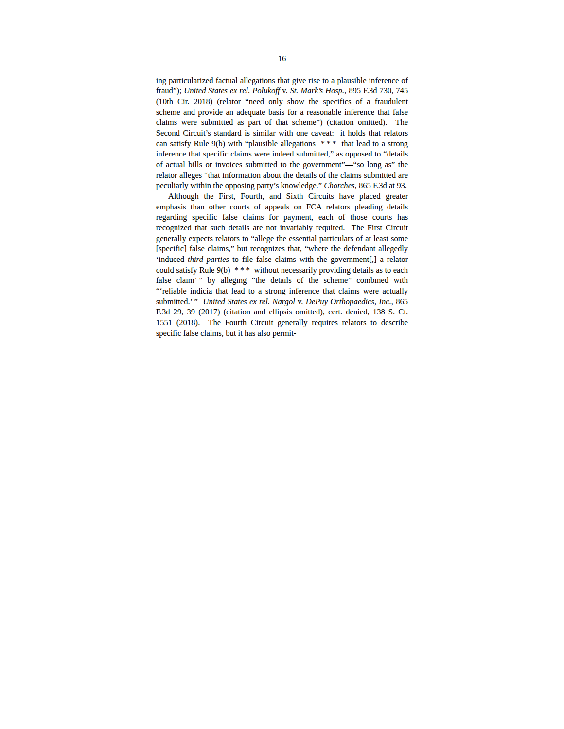16
ing particularized factual allegations that give rise to a plausible inference of fraud”); United States ex rel. Polukoff v. St. Mark’s Hosp., 895 F.3d 730, 745 (10th Cir. 2018) (relator “need only show the specifics of a fraudulent scheme and provide an adequate basis for a reasonable inference that false claims were submitted as part of that scheme”) (citation omitted). The Second Circuit’s standard is similar with one caveat: it holds that relators can satisfy Rule 9(b) with “plausible allegations * * * that lead to a strong inference that specific claims were indeed submitted,” as opposed to “details of actual bills or invoices submitted to the government”—“so long as” the relator alleges “that information about the details of the claims submitted are peculiarly within the opposing party’s knowledge.” Chorches, 865 F.3d at 93.
Although the First, Fourth, and Sixth Circuits have placed greater emphasis than other courts of appeals on FCA relators pleading details regarding specific false claims for payment, each of those courts has recognized that such details are not invariably required. The First Circuit generally expects relators to “allege the essential particulars of at least some [specific] false claims,” but recognizes that, “where the defendant allegedly ‘induced third parties to file false claims with the government[,] a relator could satisfy Rule 9(b) * * * without necessarily providing details as to each false claim’ ” by alleging “the details of the scheme” combined with “‘reliable indicia that lead to a strong inference that claims were actually submitted.’ ” United States ex rel. Nargol v. DePuy Orthopaedics, Inc., 865 F.3d 29, 39 (2017) (citation and ellipsis omitted), cert. denied, 138 S. Ct. 1551 (2018). The Fourth Circuit generally requires relators to describe specific false claims, but it has also permit-